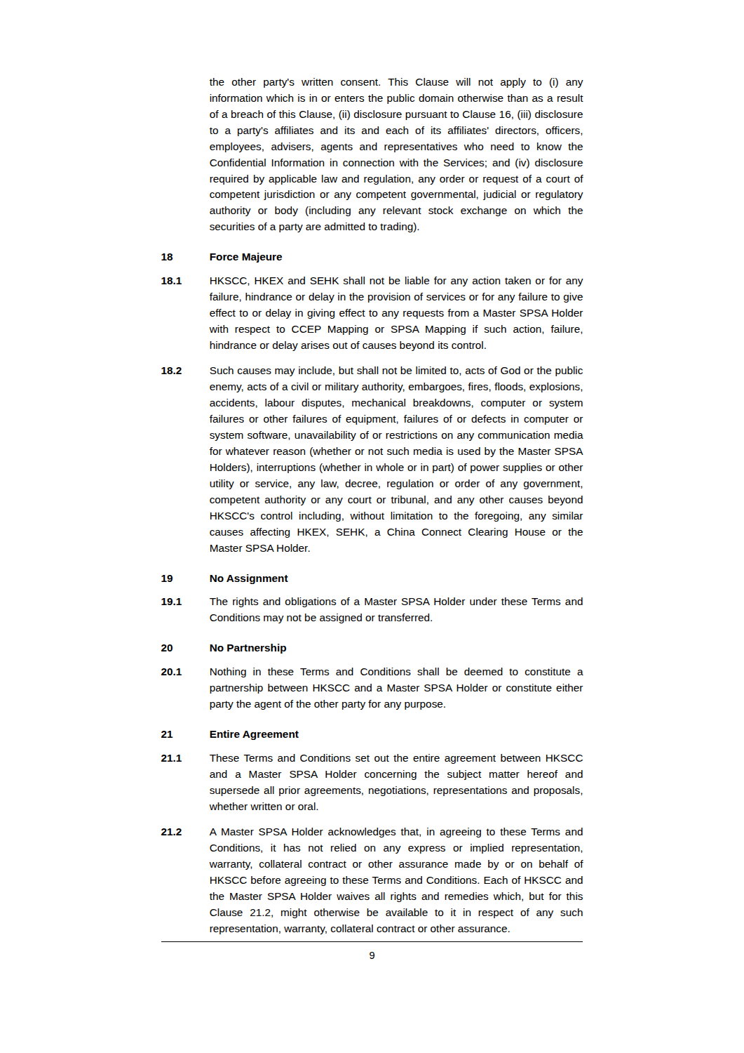the other party's written consent. This Clause will not apply to (i) any information which is in or enters the public domain otherwise than as a result of a breach of this Clause, (ii) disclosure pursuant to Clause 16, (iii) disclosure to a party's affiliates and its and each of its affiliates' directors, officers, employees, advisers, agents and representatives who need to know the Confidential Information in connection with the Services; and (iv) disclosure required by applicable law and regulation, any order or request of a court of competent jurisdiction or any competent governmental, judicial or regulatory authority or body (including any relevant stock exchange on which the securities of a party are admitted to trading).
18
Force Majeure
18.1
HKSCC, HKEX and SEHK shall not be liable for any action taken or for any failure, hindrance or delay in the provision of services or for any failure to give effect to or delay in giving effect to any requests from a Master SPSA Holder with respect to CCEP Mapping or SPSA Mapping if such action, failure, hindrance or delay arises out of causes beyond its control.
18.2
Such causes may include, but shall not be limited to, acts of God or the public enemy, acts of a civil or military authority, embargoes, fires, floods, explosions, accidents, labour disputes, mechanical breakdowns, computer or system failures or other failures of equipment, failures of or defects in computer or system software, unavailability of or restrictions on any communication media for whatever reason (whether or not such media is used by the Master SPSA Holders), interruptions (whether in whole or in part) of power supplies or other utility or service, any law, decree, regulation or order of any government, competent authority or any court or tribunal, and any other causes beyond HKSCC's control including, without limitation to the foregoing, any similar causes affecting HKEX, SEHK, a China Connect Clearing House or the Master SPSA Holder.
19
No Assignment
19.1
The rights and obligations of a Master SPSA Holder under these Terms and Conditions may not be assigned or transferred.
20
No Partnership
20.1
Nothing in these Terms and Conditions shall be deemed to constitute a partnership between HKSCC and a Master SPSA Holder or constitute either party the agent of the other party for any purpose.
21
Entire Agreement
21.1
These Terms and Conditions set out the entire agreement between HKSCC and a Master SPSA Holder concerning the subject matter hereof and supersede all prior agreements, negotiations, representations and proposals, whether written or oral.
21.2
A Master SPSA Holder acknowledges that, in agreeing to these Terms and Conditions, it has not relied on any express or implied representation, warranty, collateral contract or other assurance made by or on behalf of HKSCC before agreeing to these Terms and Conditions. Each of HKSCC and the Master SPSA Holder waives all rights and remedies which, but for this Clause 21.2, might otherwise be available to it in respect of any such representation, warranty, collateral contract or other assurance.
9